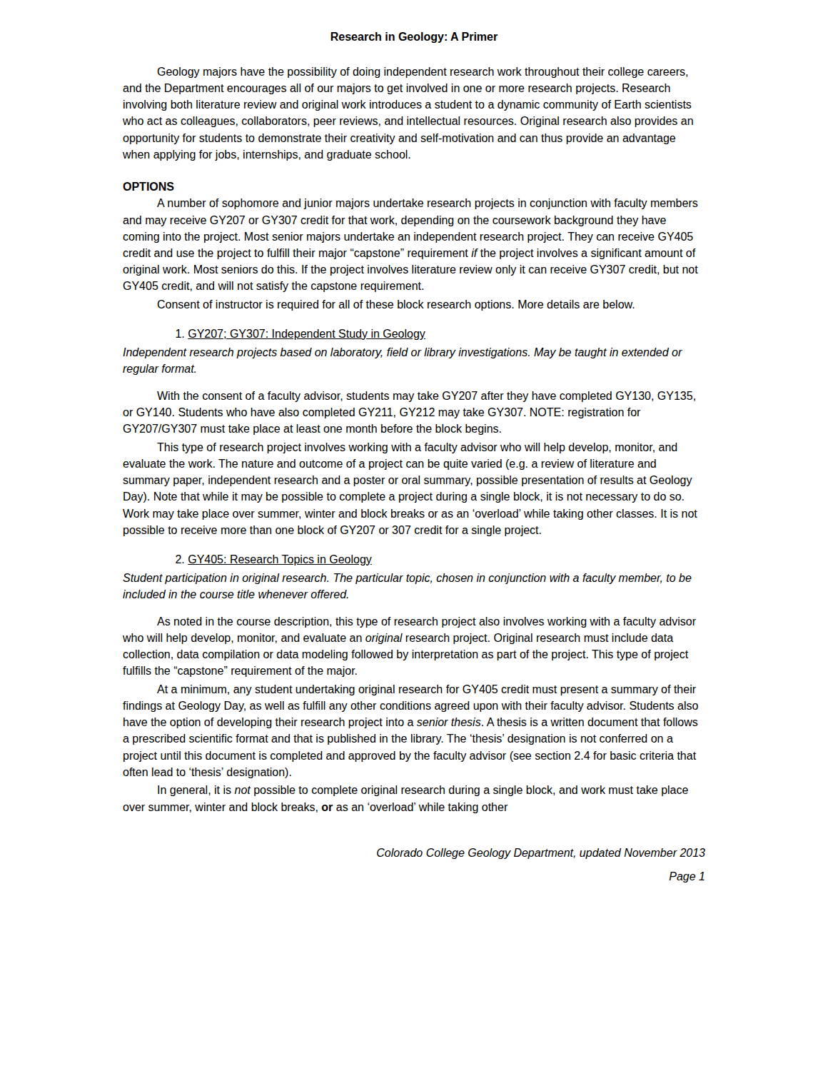Research in Geology: A Primer
Geology majors have the possibility of doing independent research work throughout their college careers, and the Department encourages all of our majors to get involved in one or more research projects. Research involving both literature review and original work introduces a student to a dynamic community of Earth scientists who act as colleagues, collaborators, peer reviews, and intellectual resources. Original research also provides an opportunity for students to demonstrate their creativity and self-motivation and can thus provide an advantage when applying for jobs, internships, and graduate school.
OPTIONS
A number of sophomore and junior majors undertake research projects in conjunction with faculty members and may receive GY207 or GY307 credit for that work, depending on the coursework background they have coming into the project. Most senior majors undertake an independent research project. They can receive GY405 credit and use the project to fulfill their major “capstone” requirement if the project involves a significant amount of original work. Most seniors do this. If the project involves literature review only it can receive GY307 credit, but not GY405 credit, and will not satisfy the capstone requirement.
Consent of instructor is required for all of these block research options. More details are below.
GY207; GY307: Independent Study in Geology
Independent research projects based on laboratory, field or library investigations. May be taught in extended or regular format.
With the consent of a faculty advisor, students may take GY207 after they have completed GY130, GY135, or GY140. Students who have also completed GY211, GY212 may take GY307. NOTE: registration for GY207/GY307 must take place at least one month before the block begins.
This type of research project involves working with a faculty advisor who will help develop, monitor, and evaluate the work. The nature and outcome of a project can be quite varied (e.g. a review of literature and summary paper, independent research and a poster or oral summary, possible presentation of results at Geology Day). Note that while it may be possible to complete a project during a single block, it is not necessary to do so. Work may take place over summer, winter and block breaks or as an ‘overload’ while taking other classes. It is not possible to receive more than one block of GY207 or 307 credit for a single project.
GY405: Research Topics in Geology
Student participation in original research. The particular topic, chosen in conjunction with a faculty member, to be included in the course title whenever offered.
As noted in the course description, this type of research project also involves working with a faculty advisor who will help develop, monitor, and evaluate an original research project. Original research must include data collection, data compilation or data modeling followed by interpretation as part of the project. This type of project fulfills the “capstone” requirement of the major.
At a minimum, any student undertaking original research for GY405 credit must present a summary of their findings at Geology Day, as well as fulfill any other conditions agreed upon with their faculty advisor. Students also have the option of developing their research project into a senior thesis. A thesis is a written document that follows a prescribed scientific format and that is published in the library. The ‘thesis’ designation is not conferred on a project until this document is completed and approved by the faculty advisor (see section 2.4 for basic criteria that often lead to ‘thesis’ designation).
In general, it is not possible to complete original research during a single block, and work must take place over summer, winter and block breaks, or as an ‘overload’ while taking other
Colorado College Geology Department, updated November 2013 Page 1